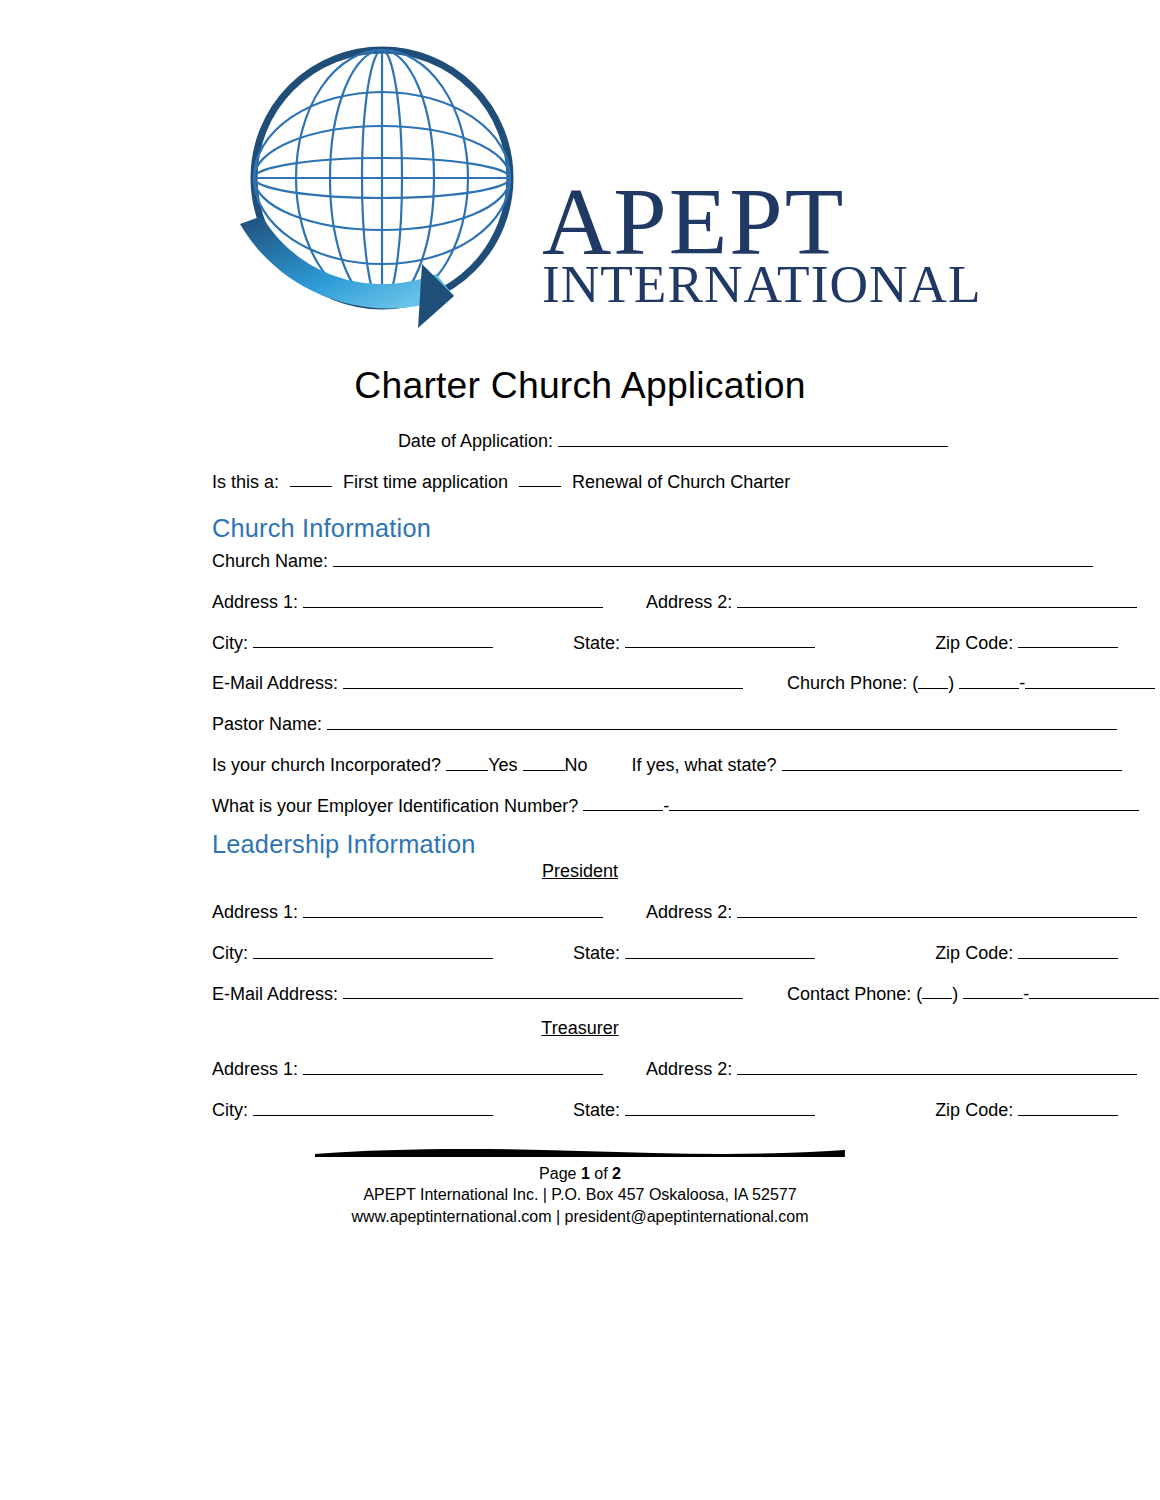Globe logo
APEPT INTERNATIONAL
Charter Church Application
Date of Application:
Is this a: First time application Renewal of Church Charter
Church Information
Church Name:
Address 1: Address 2:
City: State: Zip Code:
E-Mail Address: Church Phone: ( ) -
Pastor Name:
Is your church Incorporated? Yes No If yes, what state?
What is your Employer Identification Number? -
Leadership Information
President
Address 1: Address 2:
City: State: Zip Code:
E-Mail Address: Contact Phone: ( ) -
Treasurer
Address 1: Address 2:
City: State: Zip Code:
Page 1 of 2
APEPT International Inc. | P.O. Box 457 Oskaloosa, IA 52577
www.apeptinternational.com | president@apeptinternational.com